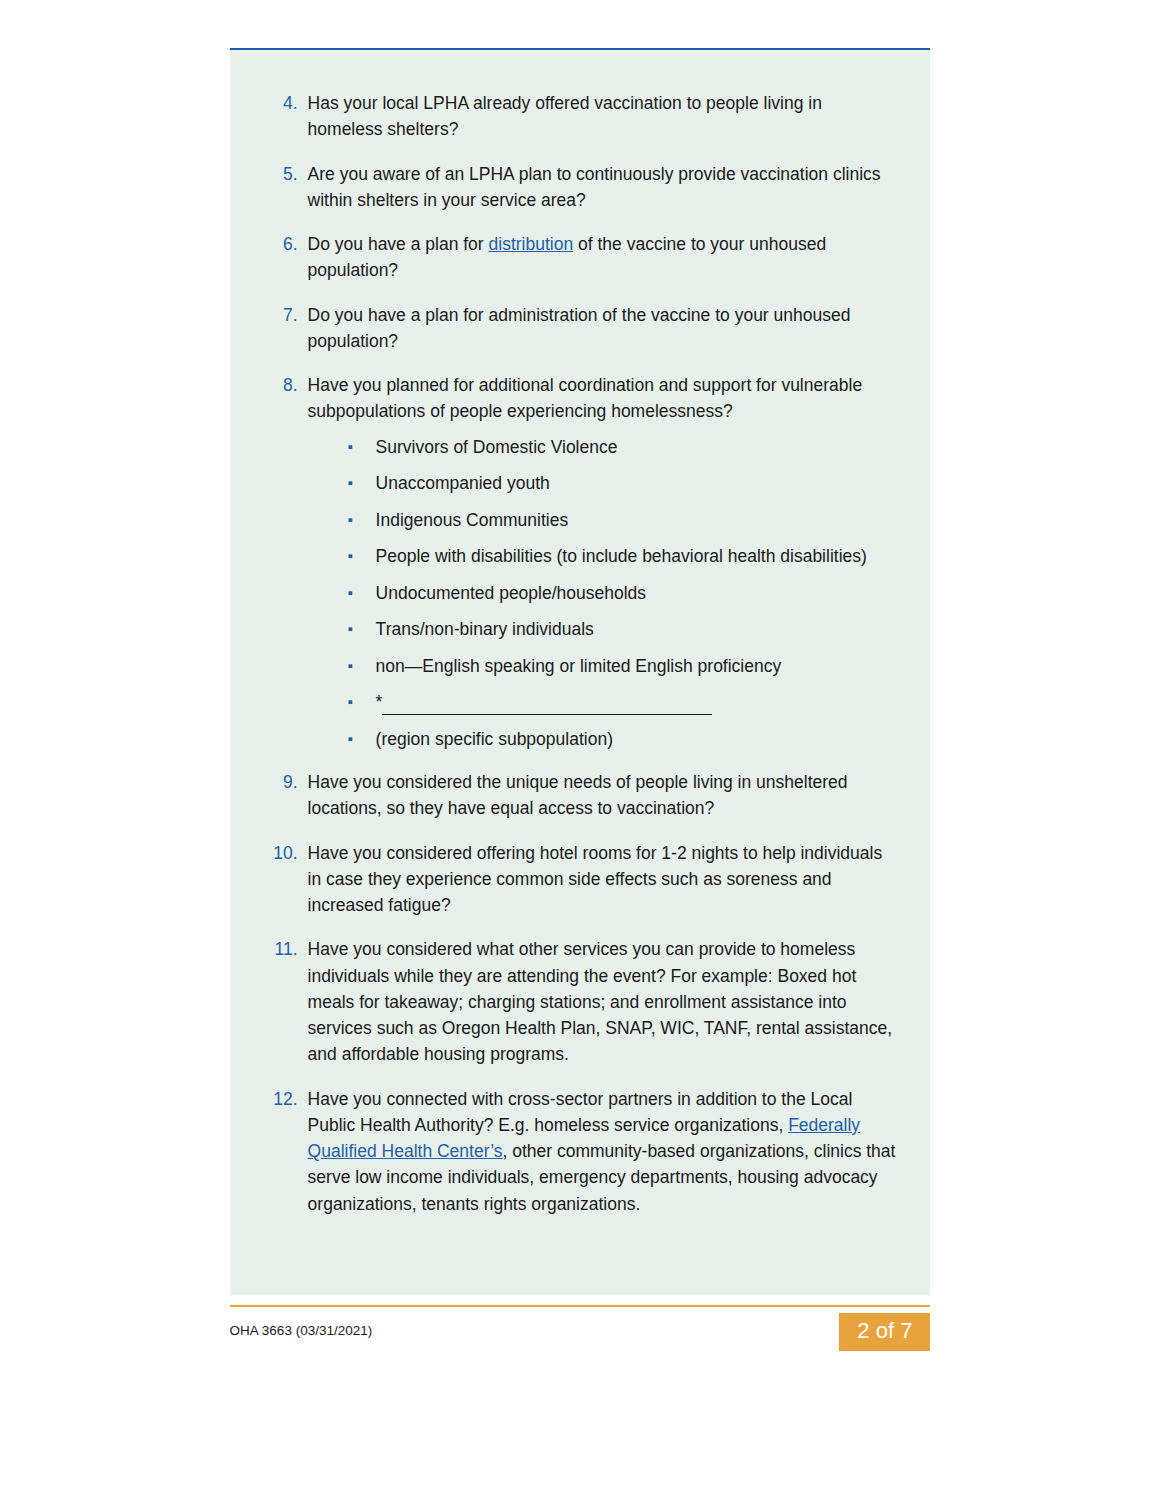Has your local LPHA already offered vaccination to people living in homeless shelters?
Are you aware of an LPHA plan to continuously provide vaccination clinics within shelters in your service area?
Do you have a plan for distribution of the vaccine to your unhoused population?
Do you have a plan for administration of the vaccine to your unhoused population?
Have you planned for additional coordination and support for vulnerable subpopulations of people experiencing homelessness?
Survivors of Domestic Violence
Unaccompanied youth
Indigenous Communities
People with disabilities (to include behavioral health disabilities)
Undocumented people/households
Trans/non-binary individuals
non—English speaking or limited English proficiency
*
(region specific subpopulation)
Have you considered the unique needs of people living in unsheltered locations, so they have equal access to vaccination?
Have you considered offering hotel rooms for 1-2 nights to help individuals in case they experience common side effects such as soreness and increased fatigue?
Have you considered what other services you can provide to homeless individuals while they are attending the event? For example: Boxed hot meals for takeaway; charging stations; and enrollment assistance into services such as Oregon Health Plan, SNAP, WIC, TANF, rental assistance, and affordable housing programs.
Have you connected with cross-sector partners in addition to the Local Public Health Authority? E.g. homeless service organizations, Federally Qualified Health Center’s, other community-based organizations, clinics that serve low income individuals, emergency departments, housing advocacy organizations, tenants rights organizations.
OHA 3663 (03/31/2021)
2 of 7